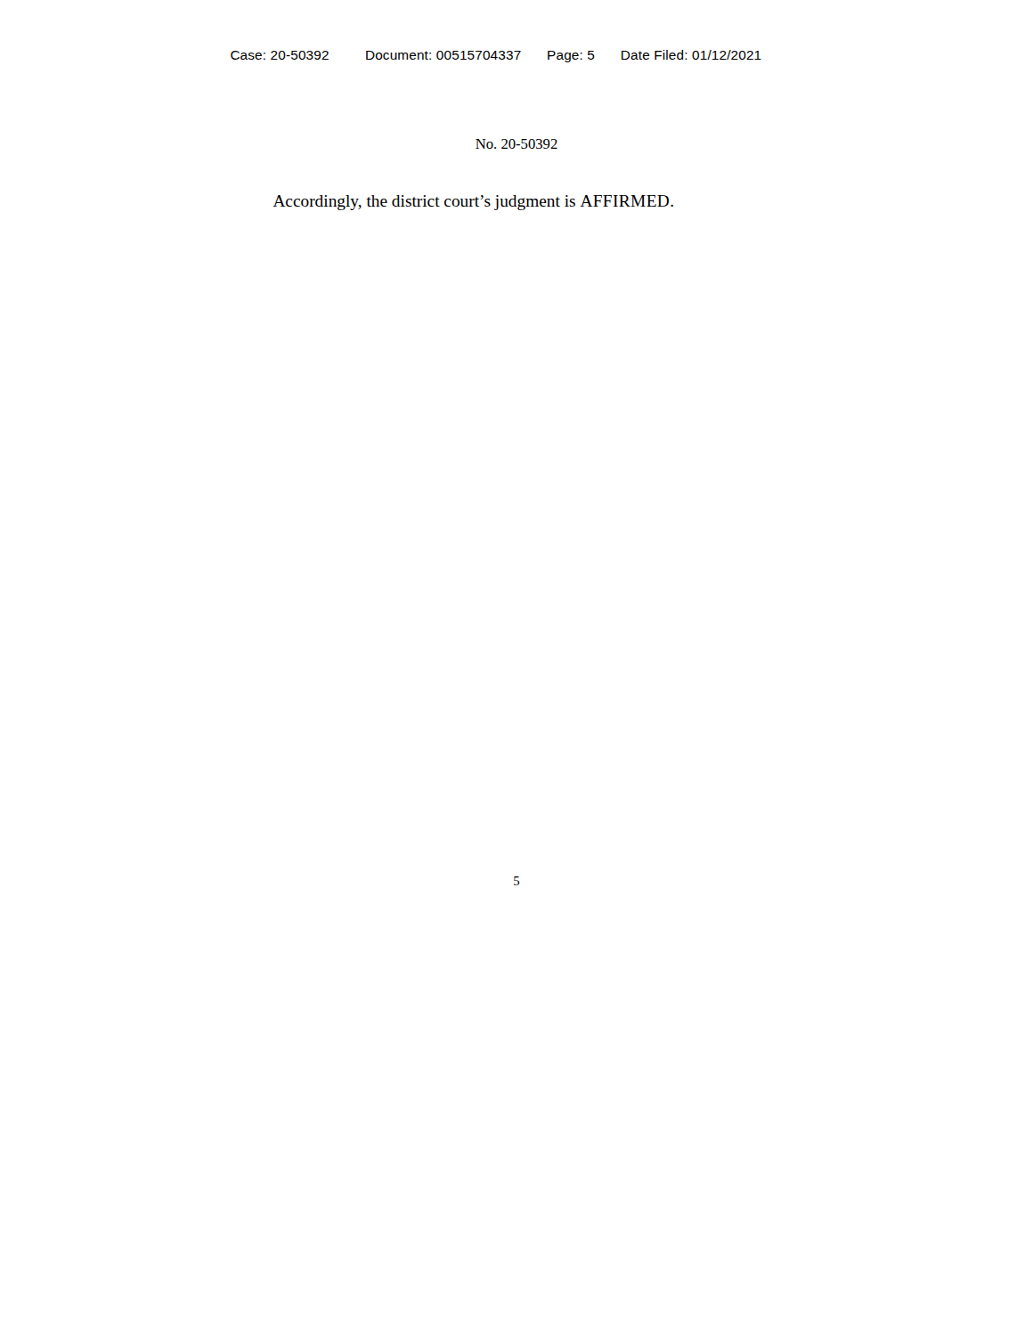Case: 20-50392 Document: 00515704337 Page: 5 Date Filed: 01/12/2021
No. 20-50392
Accordingly, the district court’s judgment is AFFIRMED.
5